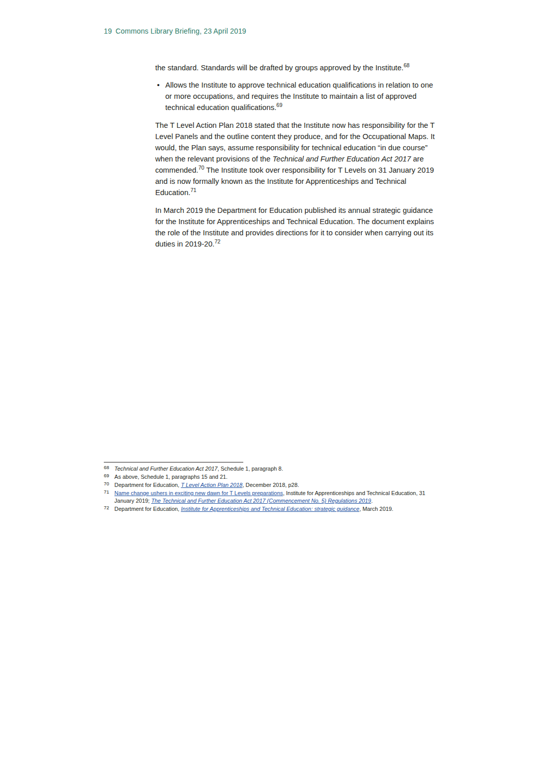19 Commons Library Briefing, 23 April 2019
the standard. Standards will be drafted by groups approved by the Institute.68
Allows the Institute to approve technical education qualifications in relation to one or more occupations, and requires the Institute to maintain a list of approved technical education qualifications.69
The T Level Action Plan 2018 stated that the Institute now has responsibility for the T Level Panels and the outline content they produce, and for the Occupational Maps. It would, the Plan says, assume responsibility for technical education “in due course” when the relevant provisions of the Technical and Further Education Act 2017 are commended.70 The Institute took over responsibility for T Levels on 31 January 2019 and is now formally known as the Institute for Apprenticeships and Technical Education.71
In March 2019 the Department for Education published its annual strategic guidance for the Institute for Apprenticeships and Technical Education. The document explains the role of the Institute and provides directions for it to consider when carrying out its duties in 2019-20.72
68 Technical and Further Education Act 2017, Schedule 1, paragraph 8.
69 As above, Schedule 1, paragraphs 15 and 21.
70 Department for Education, T Level Action Plan 2018, December 2018, p28.
71 Name change ushers in exciting new dawn for T Levels preparations, Institute for Apprenticeships and Technical Education, 31 January 2019; The Technical and Further Education Act 2017 (Commencement No. 5) Regulations 2019.
72 Department for Education, Institute for Apprenticeships and Technical Education: strategic guidance, March 2019.